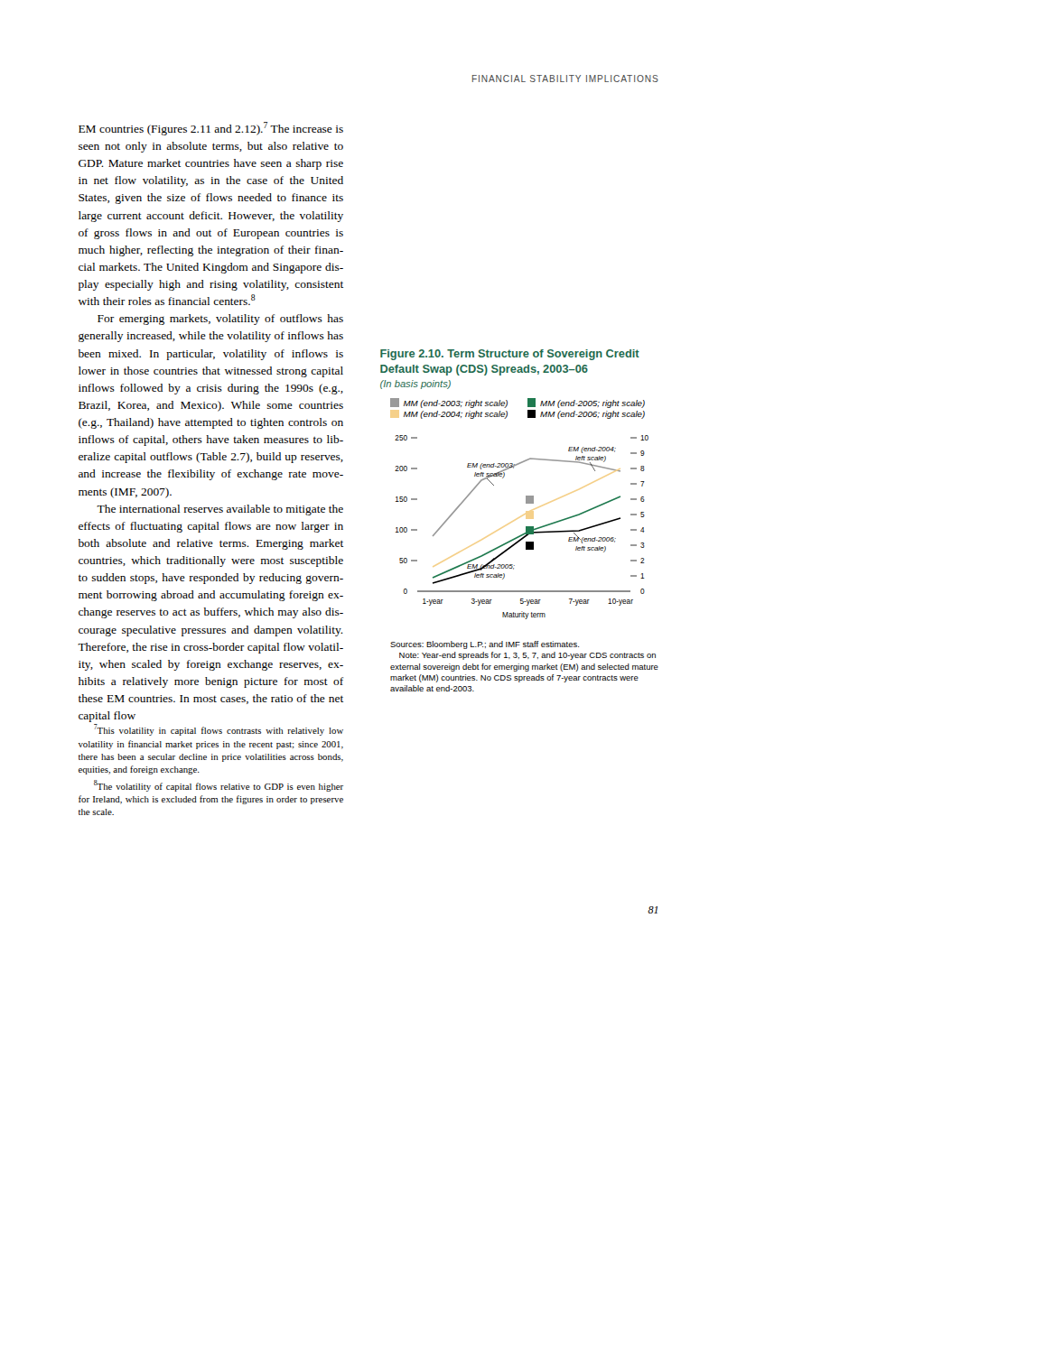Financial Stability Implications
EM countries (Figures 2.11 and 2.12).7 The increase is seen not only in absolute terms, but also relative to GDP. Mature market countries have seen a sharp rise in net flow volatility, as in the case of the United States, given the size of flows needed to finance its large current account deficit. However, the volatility of gross flows in and out of European countries is much higher, reflecting the integration of their financial markets. The United Kingdom and Singapore display especially high and rising volatility, consistent with their roles as financial centers.8
For emerging markets, volatility of outflows has generally increased, while the volatility of inflows has been mixed. In particular, volatility of inflows is lower in those countries that witnessed strong capital inflows followed by a crisis during the 1990s (e.g., Brazil, Korea, and Mexico). While some countries (e.g., Thailand) have attempted to tighten controls on inflows of capital, others have taken measures to liberalize capital outflows (Table 2.7), build up reserves, and increase the flexibility of exchange rate movements (IMF, 2007).
The international reserves available to mitigate the effects of fluctuating capital flows are now larger in both absolute and relative terms. Emerging market countries, which traditionally were most susceptible to sudden stops, have responded by reducing government borrowing abroad and accumulating foreign exchange reserves to act as buffers, which may also discourage speculative pressures and dampen volatility. Therefore, the rise in cross-border capital flow volatility, when scaled by foreign exchange reserves, exhibits a relatively more benign picture for most of these EM countries. In most cases, the ratio of the net capital flow
7This volatility in capital flows contrasts with relatively low volatility in financial market prices in the recent past; since 2001, there has been a secular decline in price volatilities across bonds, equities, and foreign exchange.
8The volatility of capital flows relative to GDP is even higher for Ireland, which is excluded from the figures in order to preserve the scale.
Figure 2.10. Term Structure of Sovereign Credit Default Swap (CDS) Spreads, 2003–06
(In basis points)
MM (end-2003; right scale)
MM (end-2005; right scale)
MM (end-2004; right scale)
MM (end-2006; right scale)
250 200 150 100 50 0 10 9 8 7 6 5 4 3 2 1 0 1-year 3-year 5-year 7-year 10-year Maturity term EM (end-2003; left scale) EM (end-2004; left scale) EM (end-2006; left scale) EM (end-2005; left scale)
Sources: Bloomberg L.P.; and IMF staff estimates.
Note: Year-end spreads for 1, 3, 5, 7, and 10-year CDS contracts on external sovereign debt for emerging market (EM) and selected mature market (MM) countries. No CDS spreads of 7-year contracts were available at end-2003.
81